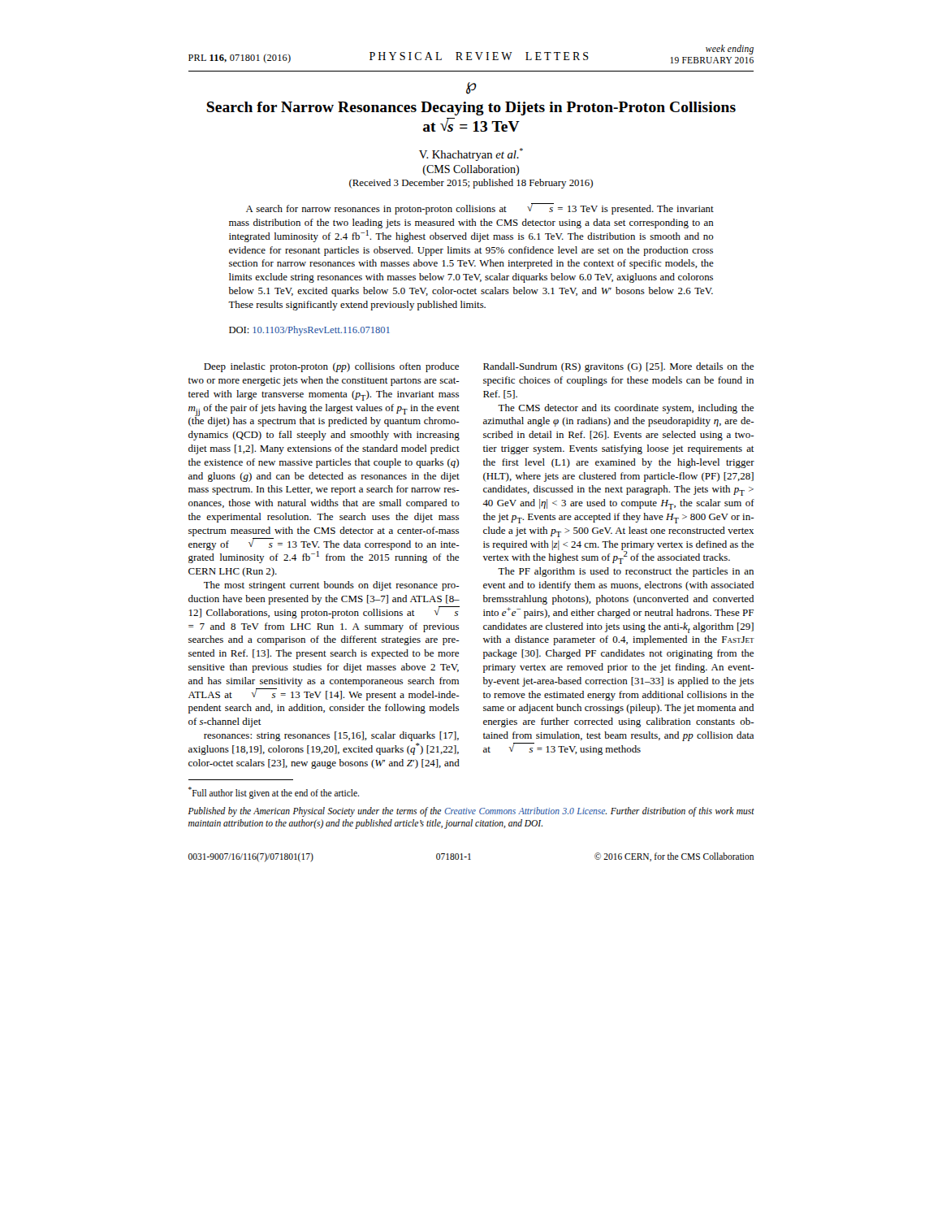PRL 116, 071801 (2016)
PHYSICAL REVIEW LETTERS
week ending
19 FEBRUARY 2016
℘
Search for Narrow Resonances Decaying to Dijets in Proton-Proton Collisions at s = 13 TeV
V. Khachatryan et al.*
(CMS Collaboration)
(Received 3 December 2015; published 18 February 2016)
A search for narrow resonances in proton-proton collisions at s = 13 TeV is presented. The invariant mass distribution of the two leading jets is measured with the CMS detector using a data set corresponding to an integrated luminosity of 2.4 fb−1. The highest observed dijet mass is 6.1 TeV. The distribution is smooth and no evidence for resonant particles is observed. Upper limits at 95% confidence level are set on the production cross section for narrow resonances with masses above 1.5 TeV. When interpreted in the context of specific models, the limits exclude string resonances with masses below 7.0 TeV, scalar diquarks below 6.0 TeV, axigluons and colorons below 5.1 TeV, excited quarks below 5.0 TeV, color-octet scalars below 3.1 TeV, and W′ bosons below 2.6 TeV. These results significantly extend previously published limits.
DOI: 10.1103/PhysRevLett.116.071801
Deep inelastic proton-proton (pp) collisions often produce two or more energetic jets when the constituent partons are scattered with large transverse momenta (pT). The invariant mass mjj of the pair of jets having the largest values of pT in the event (the dijet) has a spectrum that is predicted by quantum chromodynamics (QCD) to fall steeply and smoothly with increasing dijet mass [1,2]. Many extensions of the standard model predict the existence of new massive particles that couple to quarks (q) and gluons (g) and can be detected as resonances in the dijet mass spectrum. In this Letter, we report a search for narrow resonances, those with natural widths that are small compared to the experimental resolution. The search uses the dijet mass spectrum measured with the CMS detector at a center-of-mass energy of s = 13 TeV. The data correspond to an integrated luminosity of 2.4 fb−1 from the 2015 running of the CERN LHC (Run 2).
The most stringent current bounds on dijet resonance production have been presented by the CMS [3–7] and ATLAS [8–12] Collaborations, using proton-proton collisions at s = 7 and 8 TeV from LHC Run 1. A summary of previous searches and a comparison of the different strategies are presented in Ref. [13]. The present search is expected to be more sensitive than previous studies for dijet masses above 2 TeV, and has similar sensitivity as a contemporaneous search from ATLAS at s = 13 TeV [14]. We present a model-independent search and, in addition, consider the following models of s-channel dijet
resonances: string resonances [15,16], scalar diquarks [17], axigluons [18,19], colorons [19,20], excited quarks (q*) [21,22], color-octet scalars [23], new gauge bosons (W′ and Z′) [24], and Randall-Sundrum (RS) gravitons (G) [25]. More details on the specific choices of couplings for these models can be found in Ref. [5].
The CMS detector and its coordinate system, including the azimuthal angle φ (in radians) and the pseudorapidity η, are described in detail in Ref. [26]. Events are selected using a two-tier trigger system. Events satisfying loose jet requirements at the first level (L1) are examined by the high-level trigger (HLT), where jets are clustered from particle-flow (PF) [27,28] candidates, discussed in the next paragraph. The jets with pT > 40 GeV and |η| < 3 are used to compute HT, the scalar sum of the jet pT. Events are accepted if they have HT > 800 GeV or include a jet with pT > 500 GeV. At least one reconstructed vertex is required with |z| < 24 cm. The primary vertex is defined as the vertex with the highest sum of pT2 of the associated tracks.
The PF algorithm is used to reconstruct the particles in an event and to identify them as muons, electrons (with associated bremsstrahlung photons), photons (unconverted and converted into e+e− pairs), and either charged or neutral hadrons. These PF candidates are clustered into jets using the anti-kt algorithm [29] with a distance parameter of 0.4, implemented in the FastJet package [30]. Charged PF candidates not originating from the primary vertex are removed prior to the jet finding. An event-by-event jet-area-based correction [31–33] is applied to the jets to remove the estimated energy from additional collisions in the same or adjacent bunch crossings (pileup). The jet momenta and energies are further corrected using calibration constants obtained from simulation, test beam results, and pp collision data at s = 13 TeV, using methods
*Full author list given at the end of the article.
Published by the American Physical Society under the terms of the Creative Commons Attribution 3.0 License. Further distribution of this work must maintain attribution to the author(s) and the published article’s title, journal citation, and DOI.
0031-9007/16/116(7)/071801(17)
071801-1
© 2016 CERN, for the CMS Collaboration